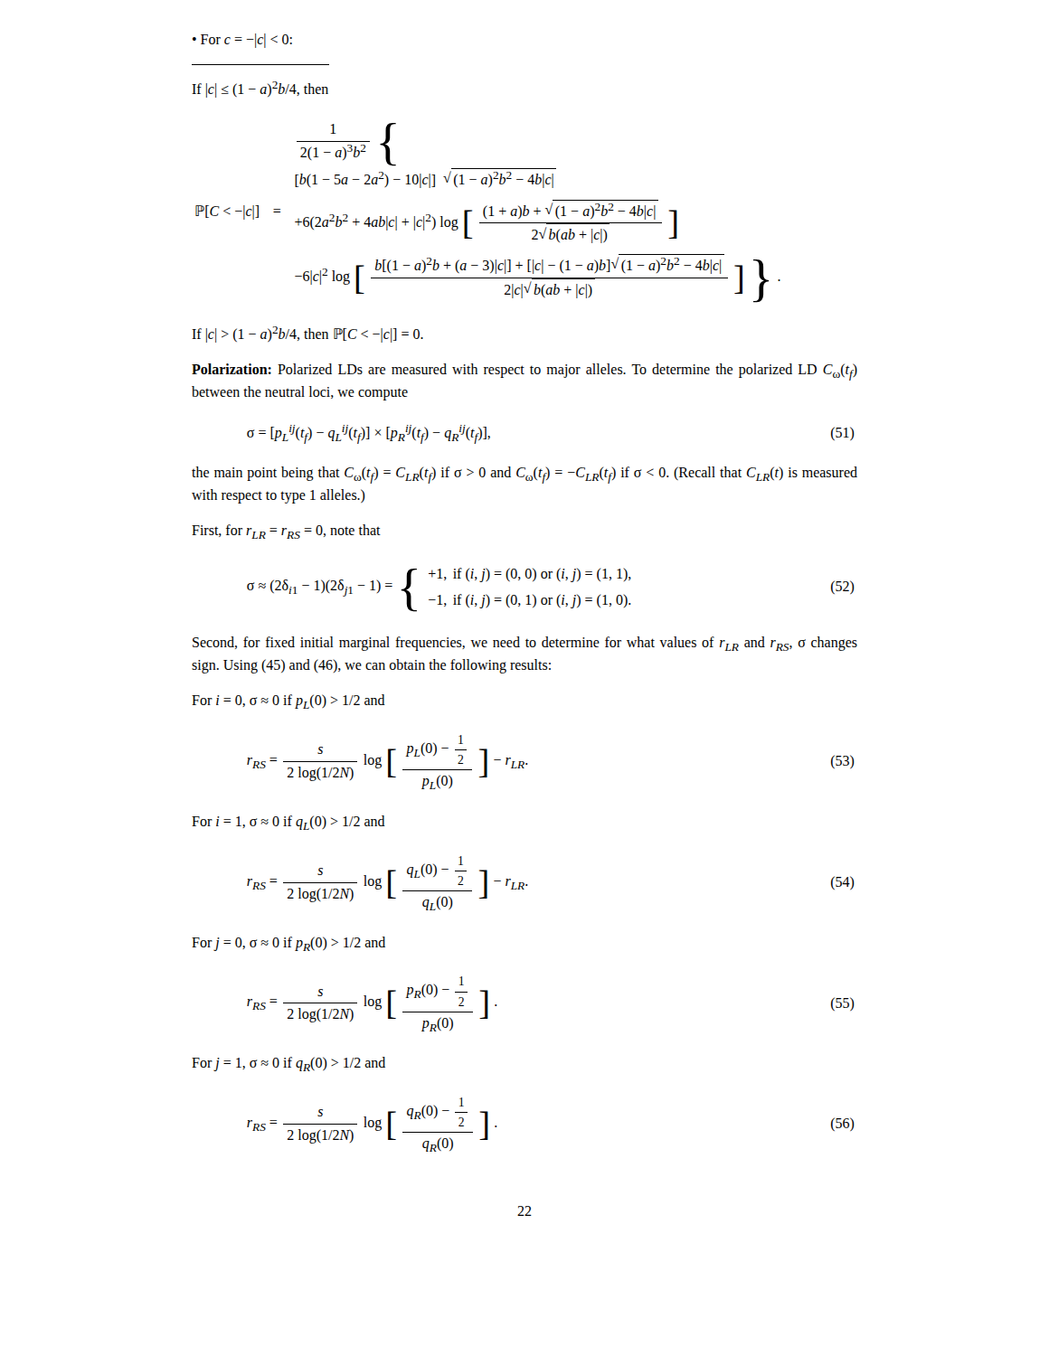• For c = −|c| < 0:
If |c| ≤ (1 − a)2b/4, then
| ℙ[ C < −/ c /] | = | 1 2(1 − a ) 3 b 2 { [ b (1 − 5 a − 2 a 2 ) − 10/ c / ] (1 − a ) 2 b 2 − 4 b / c / +6(2 a 2 b 2 + 4 ab / c / + / c / 2 ) log [ (1 + a ) b + (1 − a ) 2 b 2 − 4 b / c / 2 b ( ab + / c /) ] −6/ c / 2 log [ b [(1 − a ) 2 b + ( a − 3)/ c /] + [/ c / − (1 − a ) b ] (1 − a ) 2 b 2 − 4 b / c / 2/ c / b ( ab + / c /) ] } . |
If |c| > (1 − a)2b/4, then ℙ[C < −|c|] = 0.
Polarization: Polarized LDs are measured with respect to major alleles. To determine the polarized LD Cω(tf) between the neutral loci, we compute
| | σ = [ p L ij ( t f ) − q L ij ( t f )] × [ p R ij ( t f ) − q R ij ( t f )], | (51) |
the main point being that Cω(tf) = CLR(tf) if σ > 0 and Cω(tf) = −CLR(tf) if σ < 0. (Recall that CLR(t) is measured with respect to type 1 alleles.)
First, for rLR = rRS = 0, note that
| | σ ≈ (2δ i 1 − 1)(2δ j 1 − 1) = { / +1, / if ( i , j ) = (0, 0) or ( i , j ) = (1, 1), / / −1, / if ( i , j ) = (0, 1) or ( i , j ) = (1, 0). / | (52) |
Second, for fixed initial marginal frequencies, we need to determine for what values of rLR and rRS, σ changes sign. Using (45) and (46), we can obtain the following results:
For i = 0, σ ≈ 0 if pL(0) > 1/2 and
| | r RS = s 2 log(1/2 N ) log [ p L (0) − 1 2 p L (0) ] − r LR . | (53) |
For i = 1, σ ≈ 0 if qL(0) > 1/2 and
| | r RS = s 2 log(1/2 N ) log [ q L (0) − 1 2 q L (0) ] − r LR . | (54) |
For j = 0, σ ≈ 0 if pR(0) > 1/2 and
| | r RS = s 2 log(1/2 N ) log [ p R (0) − 1 2 p R (0) ] . | (55) |
For j = 1, σ ≈ 0 if qR(0) > 1/2 and
| | r RS = s 2 log(1/2 N ) log [ q R (0) − 1 2 q R (0) ] . | (56) |
22